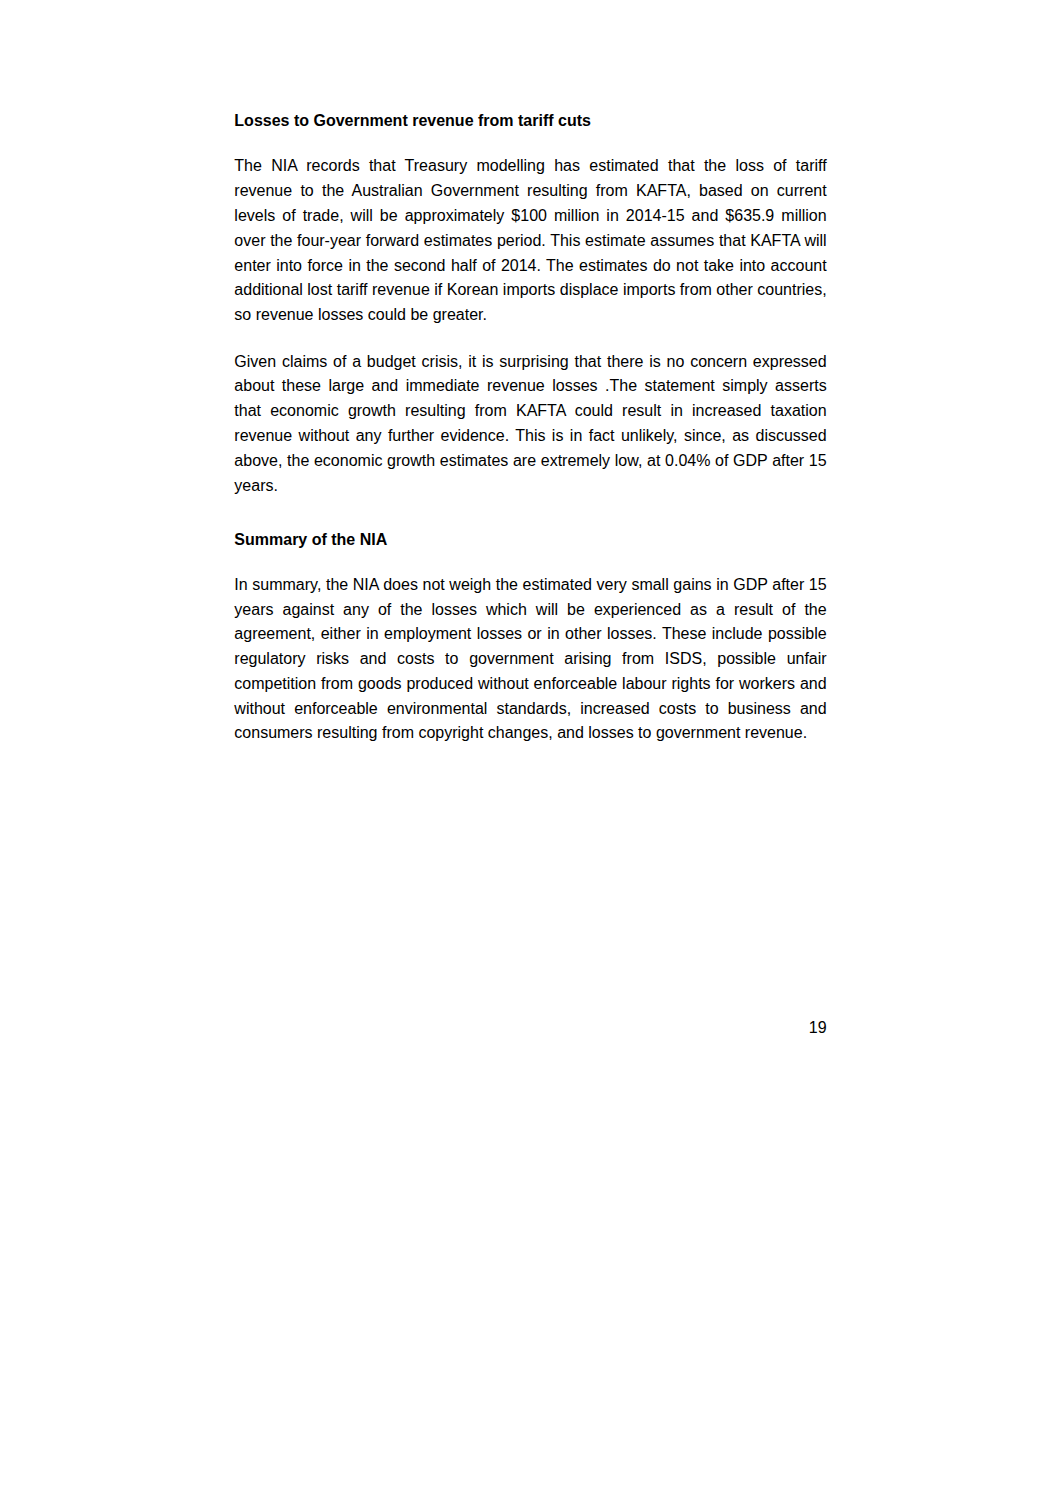Losses to Government revenue from tariff cuts
The NIA records that Treasury modelling has estimated that the loss of tariff revenue to the Australian Government resulting from KAFTA, based on current levels of trade, will be approximately $100 million in 2014-15 and $635.9 million over the four-year forward estimates period. This estimate assumes that KAFTA will enter into force in the second half of 2014. The estimates do not take into account additional lost tariff revenue if Korean imports displace imports from other countries, so revenue losses could be greater.
Given claims of a budget crisis, it is surprising that there is no concern expressed about these large and immediate revenue losses .The statement simply asserts that economic growth resulting from KAFTA could result in increased taxation revenue without any further evidence. This is in fact unlikely, since, as discussed above, the economic growth estimates are extremely low, at 0.04% of GDP after 15 years.
Summary of the NIA
In summary, the NIA does not weigh the estimated very small gains in GDP after 15 years against any of the losses which will be experienced as a result of the agreement, either in employment losses or in other losses. These include possible regulatory risks and costs to government arising from ISDS, possible unfair competition from goods produced without enforceable labour rights for workers and without enforceable environmental standards, increased costs to business and consumers resulting from copyright changes, and losses to government revenue.
19